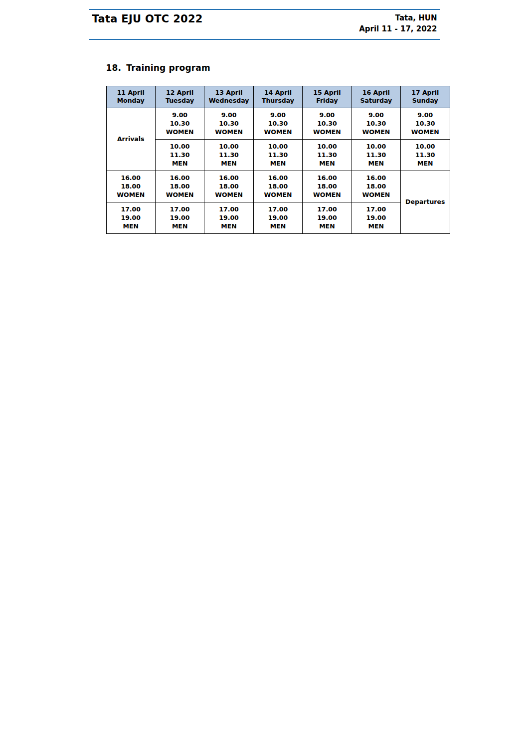Tata EJU OTC 2022
Tata, HUN
April 11 - 17, 2022
18. Training program
| 11 April Monday | 12 April Tuesday | 13 April Wednesday | 14 April Thursday | 15 April Friday | 16 April Saturday | 17 April Sunday |
| --- | --- | --- | --- | --- | --- | --- |
| Arrivals | 9.00 10.30 WOMEN | 9.00 10.30 WOMEN | 9.00 10.30 WOMEN | 9.00 10.30 WOMEN | 9.00 10.30 WOMEN | 9.00 10.30 WOMEN |
| 10.00 11.30 MEN | 10.00 11.30 MEN | 10.00 11.30 MEN | 10.00 11.30 MEN | 10.00 11.30 MEN | 10.00 11.30 MEN |
| 16.00 18.00 WOMEN | 16.00 18.00 WOMEN | 16.00 18.00 WOMEN | 16.00 18.00 WOMEN | 16.00 18.00 WOMEN | 16.00 18.00 WOMEN | Departures |
| 17.00 19.00 MEN | 17.00 19.00 MEN | 17.00 19.00 MEN | 17.00 19.00 MEN | 17.00 19.00 MEN | 17.00 19.00 MEN |